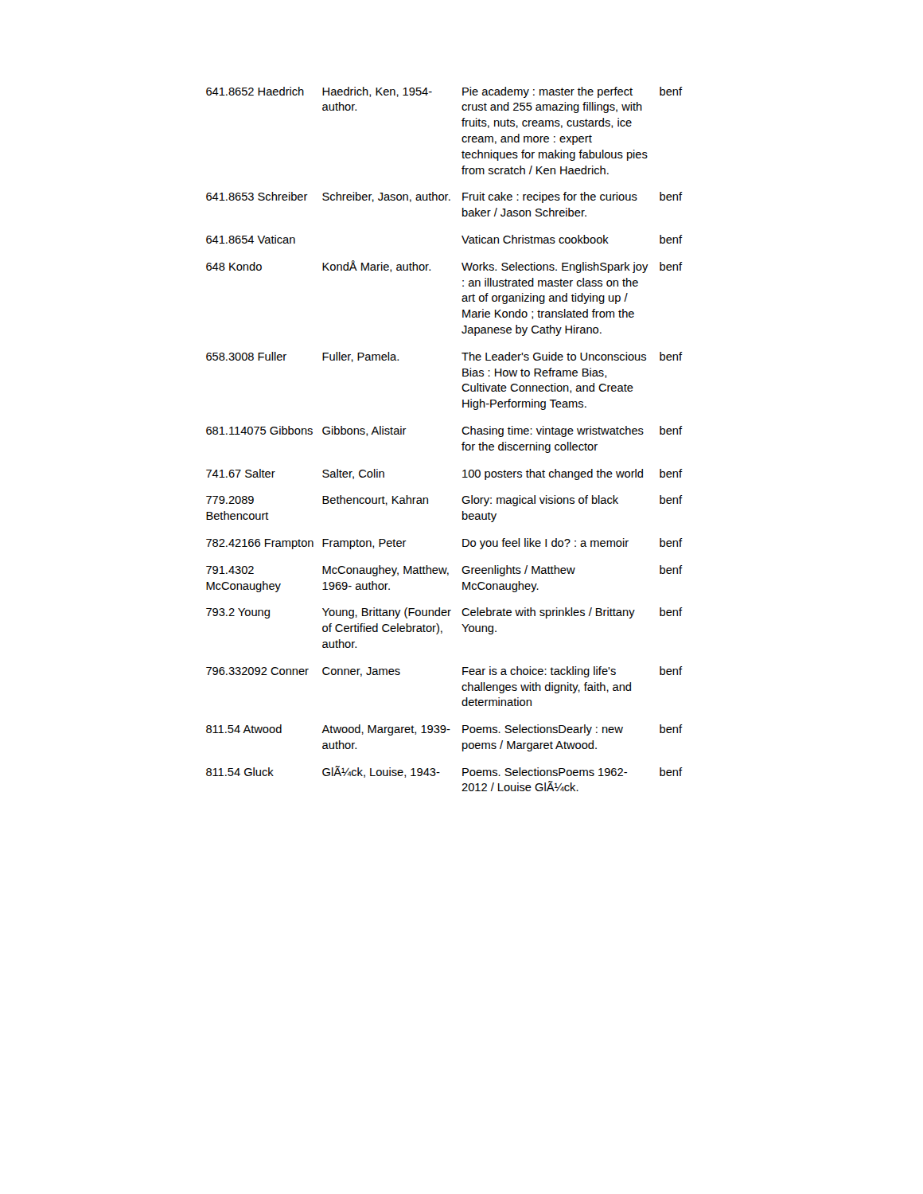| 641.8652 Haedrich | Haedrich, Ken, 1954- author. | Pie academy : master the perfect crust and 255 amazing fillings, with fruits, nuts, creams, custards, ice cream, and more : expert techniques for making fabulous pies from scratch / Ken Haedrich. | benf |
| 641.8653 Schreiber | Schreiber, Jason, author. | Fruit cake : recipes for the curious baker / Jason Schreiber. | benf |
| 641.8654 Vatican | | Vatican Christmas cookbook | benf |
| 648 Kondo | KondÅ Marie, author. | Works. Selections. EnglishSpark joy : an illustrated master class on the art of organizing and tidying up / Marie Kondo ; translated from the Japanese by Cathy Hirano. | benf |
| 658.3008 Fuller | Fuller, Pamela. | The Leader's Guide to Unconscious Bias : How to Reframe Bias, Cultivate Connection, and Create High-Performing Teams. | benf |
| 681.114075 Gibbons | Gibbons, Alistair | Chasing time: vintage wristwatches for the discerning collector | benf |
| 741.67 Salter | Salter, Colin | 100 posters that changed the world | benf |
| 779.2089 Bethencourt | Bethencourt, Kahran | Glory: magical visions of black beauty | benf |
| 782.42166 Frampton | Frampton, Peter | Do you feel like I do? : a memoir | benf |
| 791.4302 McConaughey | McConaughey, Matthew, 1969- author. | Greenlights / Matthew McConaughey. | benf |
| 793.2 Young | Young, Brittany (Founder of Certified Celebrator), author. | Celebrate with sprinkles / Brittany Young. | benf |
| 796.332092 Conner | Conner, James | Fear is a choice: tackling life's challenges with dignity, faith, and determination | benf |
| 811.54 Atwood | Atwood, Margaret, 1939- author. | Poems. SelectionsDearly : new poems / Margaret Atwood. | benf |
| 811.54 Gluck | GlÃ¼ck, Louise, 1943- | Poems. SelectionsPoems 1962-2012 / Louise GlÃ¼ck. | benf |